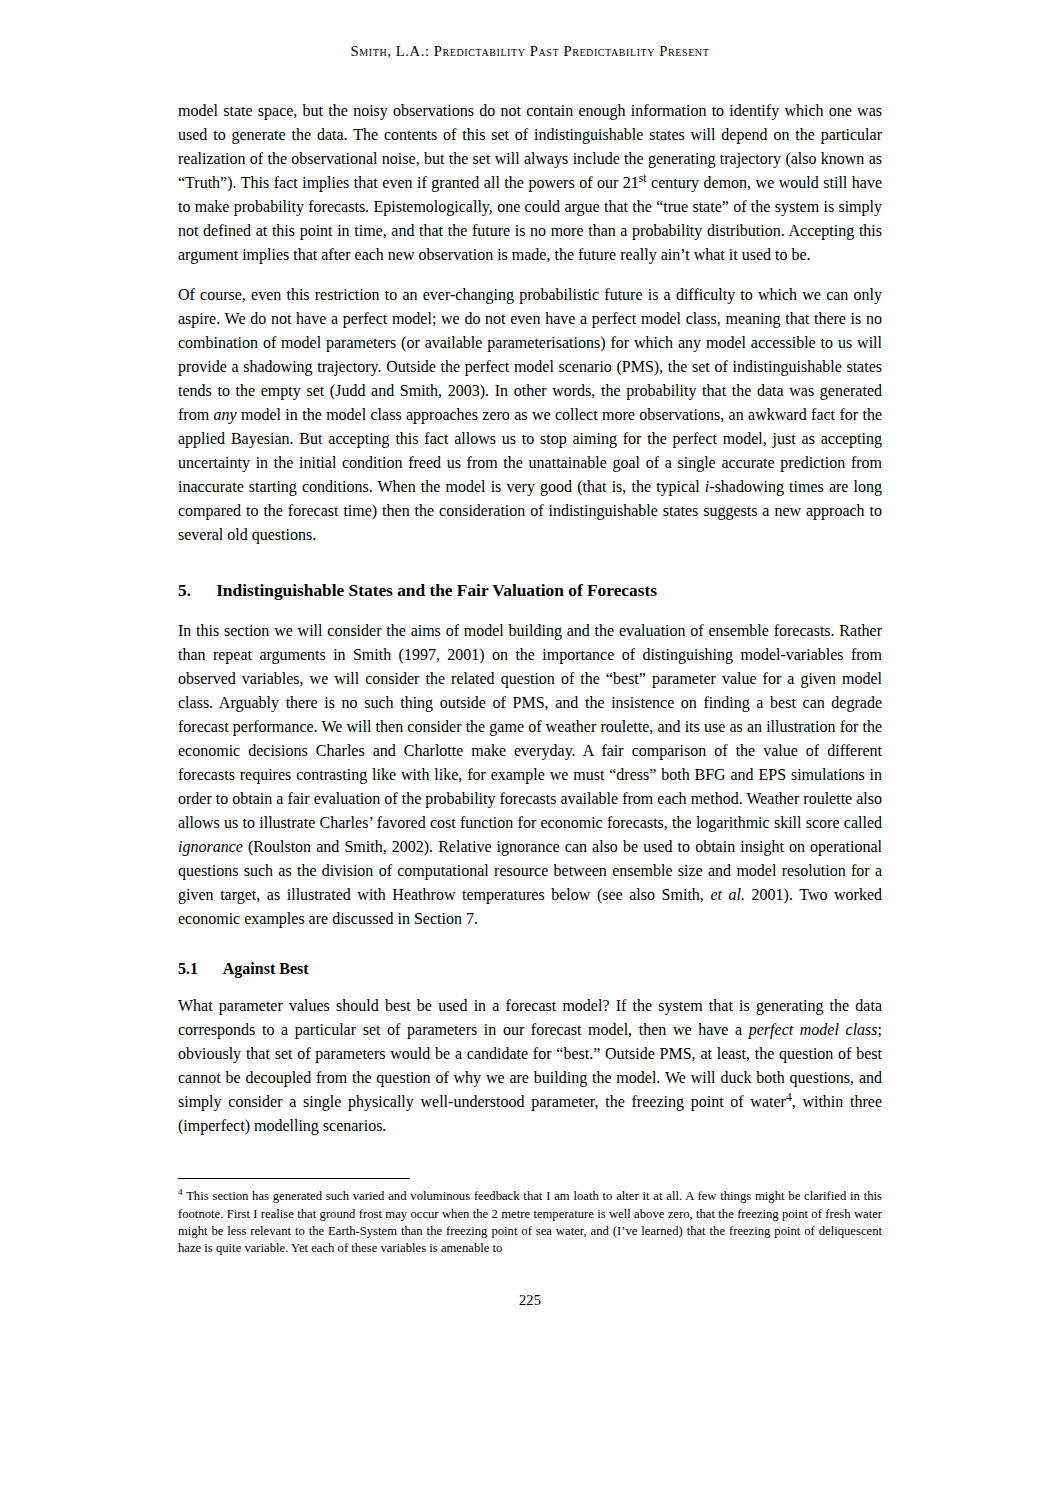Smith, L.A.: Predictability Past Predictability Present
model state space, but the noisy observations do not contain enough information to identify which one was used to generate the data. The contents of this set of indistinguishable states will depend on the particular realization of the observational noise, but the set will always include the generating trajectory (also known as “Truth”). This fact implies that even if granted all the powers of our 21st century demon, we would still have to make probability forecasts. Epistemologically, one could argue that the “true state” of the system is simply not defined at this point in time, and that the future is no more than a probability distribution. Accepting this argument implies that after each new observation is made, the future really ain’t what it used to be.
Of course, even this restriction to an ever-changing probabilistic future is a difficulty to which we can only aspire. We do not have a perfect model; we do not even have a perfect model class, meaning that there is no combination of model parameters (or available parameterisations) for which any model accessible to us will provide a shadowing trajectory. Outside the perfect model scenario (PMS), the set of indistinguishable states tends to the empty set (Judd and Smith, 2003). In other words, the probability that the data was generated from any model in the model class approaches zero as we collect more observations, an awkward fact for the applied Bayesian. But accepting this fact allows us to stop aiming for the perfect model, just as accepting uncertainty in the initial condition freed us from the unattainable goal of a single accurate prediction from inaccurate starting conditions. When the model is very good (that is, the typical i-shadowing times are long compared to the forecast time) then the consideration of indistinguishable states suggests a new approach to several old questions.
5. Indistinguishable States and the Fair Valuation of Forecasts
In this section we will consider the aims of model building and the evaluation of ensemble forecasts. Rather than repeat arguments in Smith (1997, 2001) on the importance of distinguishing model-variables from observed variables, we will consider the related question of the “best” parameter value for a given model class. Arguably there is no such thing outside of PMS, and the insistence on finding a best can degrade forecast performance. We will then consider the game of weather roulette, and its use as an illustration for the economic decisions Charles and Charlotte make everyday. A fair comparison of the value of different forecasts requires contrasting like with like, for example we must “dress” both BFG and EPS simulations in order to obtain a fair evaluation of the probability forecasts available from each method. Weather roulette also allows us to illustrate Charles’ favored cost function for economic forecasts, the logarithmic skill score called ignorance (Roulston and Smith, 2002). Relative ignorance can also be used to obtain insight on operational questions such as the division of computational resource between ensemble size and model resolution for a given target, as illustrated with Heathrow temperatures below (see also Smith, et al. 2001). Two worked economic examples are discussed in Section 7.
5.1 Against Best
What parameter values should best be used in a forecast model? If the system that is generating the data corresponds to a particular set of parameters in our forecast model, then we have a perfect model class; obviously that set of parameters would be a candidate for “best.” Outside PMS, at least, the question of best cannot be decoupled from the question of why we are building the model. We will duck both questions, and simply consider a single physically well-understood parameter, the freezing point of water4, within three (imperfect) modelling scenarios.
4 This section has generated such varied and voluminous feedback that I am loath to alter it at all. A few things might be clarified in this footnote. First I realise that ground frost may occur when the 2 metre temperature is well above zero, that the freezing point of fresh water might be less relevant to the Earth-System than the freezing point of sea water, and (I’ve learned) that the freezing point of deliquescent haze is quite variable. Yet each of these variables is amenable to
225